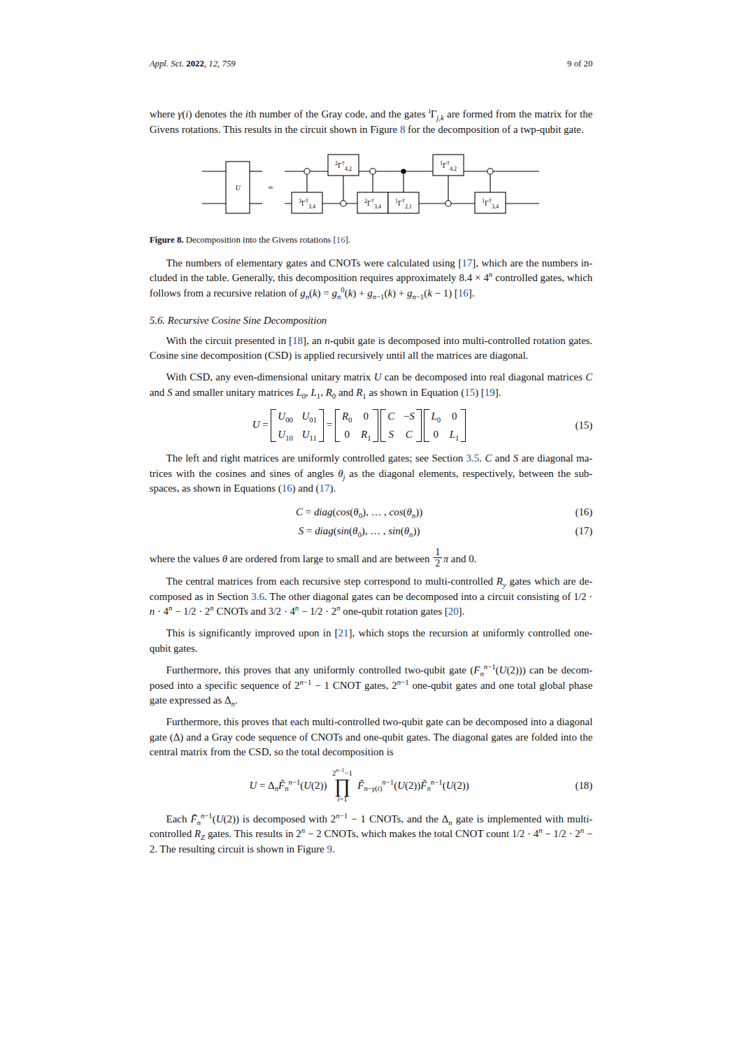Appl. Sci. 2022, 12, 759
9 of 20
where γ(i) denotes the ith number of the Gray code, and the gates iΓj,k are formed from the matrix for the Givens rotations. This results in the circuit shown in Figure 8 for the decomposition of a twp-qubit gate.
U = 3Γ†3,4 2Γ†4,2 2Γ†3,4 1Γ†2,1 1Γ†4,2 1Γ†3,4
Figure 8. Decomposition into the Givens rotations [16].
The numbers of elementary gates and CNOTs were calculated using [17], which are the numbers included in the table. Generally, this decomposition requires approximately 8.4 × 4n controlled gates, which follows from a recursive relation of gn(k) = gn0(k) + gn−1(k) + gn−1(k − 1) [16].
5.6. Recursive Cosine Sine Decomposition
With the circuit presented in [18], an n-qubit gate is decomposed into multi-controlled rotation gates. Cosine sine decomposition (CSD) is applied recursively until all the matrices are diagonal.
With CSD, any even-dimensional unitary matrix U can be decomposed into real diagonal matrices C and S and smaller unitary matrices L0, L1, R0 and R1 as shown in Equation (15) [19].
U = U00 U01 U10 U11 = R00 0 R1 C−S SC L00 0 L1
(15)
The left and right matrices are uniformly controlled gates; see Section 3.5. C and S are diagonal matrices with the cosines and sines of angles θj as the diagonal elements, respectively, between the subspaces, as shown in Equations (16) and (17).
C = diag(cos(θ0), … , cos(θn))
(16)
S = diag(sin(θ0), … , sin(θn))
(17)
where the values θ are ordered from large to small and are between 12 π and 0.
The central matrices from each recursive step correspond to multi-controlled Ry gates which are decomposed as in Section 3.6. The other diagonal gates can be decomposed into a circuit consisting of 1/2 · n · 4n − 1/2 · 2n CNOTs and 3/2 · 4n − 1/2 · 2n one-qubit rotation gates [20].
This is significantly improved upon in [21], which stops the recursion at uniformly controlled one-qubit gates.
Furthermore, this proves that any uniformly controlled two-qubit gate (Fnn−1(U(2))) can be decomposed into a specific sequence of 2n−1 − 1 CNOT gates, 2n−1 one-qubit gates and one total global phase gate expressed as Δn.
Furthermore, this proves that each multi-controlled two-qubit gate can be decomposed into a diagonal gate (Δ) and a Gray code sequence of CNOTs and one-qubit gates. The diagonal gates are folded into the central matrix from the CSD, so the total decomposition is
U = ΔnF̃nn−1(U(2)) 2n−1−1 ∏ i=1 F̃n−γ(i)n−1(U(2))F̃nn−1(U(2))
(18)
Each F̃nn−1(U(2)) is decomposed with 2n−1 − 1 CNOTs, and the Δn gate is implemented with multi-controlled RZ gates. This results in 2n − 2 CNOTs, which makes the total CNOT count 1/2 · 4n − 1/2 · 2n − 2. The resulting circuit is shown in Figure 9.